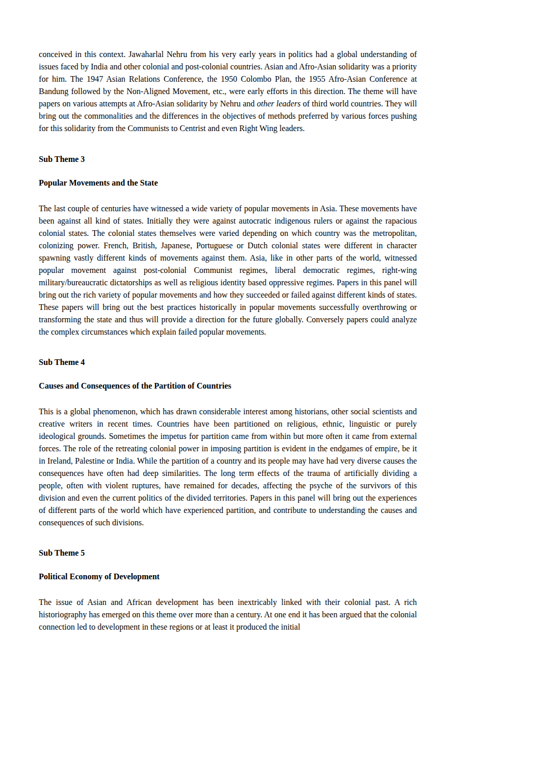conceived in this context. Jawaharlal Nehru from his very early years in politics had a global understanding of issues faced by India and other colonial and post-colonial countries. Asian and Afro-Asian solidarity was a priority for him. The 1947 Asian Relations Conference, the 1950 Colombo Plan, the 1955 Afro-Asian Conference at Bandung followed by the Non-Aligned Movement, etc., were early efforts in this direction. The theme will have papers on various attempts at Afro-Asian solidarity by Nehru and other leaders of third world countries. They will bring out the commonalities and the differences in the objectives of methods preferred by various forces pushing for this solidarity from the Communists to Centrist and even Right Wing leaders.
Sub Theme 3
Popular Movements and the State
The last couple of centuries have witnessed a wide variety of popular movements in Asia. These movements have been against all kind of states. Initially they were against autocratic indigenous rulers or against the rapacious colonial states. The colonial states themselves were varied depending on which country was the metropolitan, colonizing power. French, British, Japanese, Portuguese or Dutch colonial states were different in character spawning vastly different kinds of movements against them. Asia, like in other parts of the world, witnessed popular movement against post-colonial Communist regimes, liberal democratic regimes, right-wing military/bureaucratic dictatorships as well as religious identity based oppressive regimes. Papers in this panel will bring out the rich variety of popular movements and how they succeeded or failed against different kinds of states. These papers will bring out the best practices historically in popular movements successfully overthrowing or transforming the state and thus will provide a direction for the future globally. Conversely papers could analyze the complex circumstances which explain failed popular movements.
Sub Theme 4
Causes and Consequences of the Partition of Countries
This is a global phenomenon, which has drawn considerable interest among historians, other social scientists and creative writers in recent times. Countries have been partitioned on religious, ethnic, linguistic or purely ideological grounds. Sometimes the impetus for partition came from within but more often it came from external forces. The role of the retreating colonial power in imposing partition is evident in the endgames of empire, be it in Ireland, Palestine or India. While the partition of a country and its people may have had very diverse causes the consequences have often had deep similarities. The long term effects of the trauma of artificially dividing a people, often with violent ruptures, have remained for decades, affecting the psyche of the survivors of this division and even the current politics of the divided territories. Papers in this panel will bring out the experiences of different parts of the world which have experienced partition, and contribute to understanding the causes and consequences of such divisions.
Sub Theme 5
Political Economy of Development
The issue of Asian and African development has been inextricably linked with their colonial past. A rich historiography has emerged on this theme over more than a century. At one end it has been argued that the colonial connection led to development in these regions or at least it produced the initial